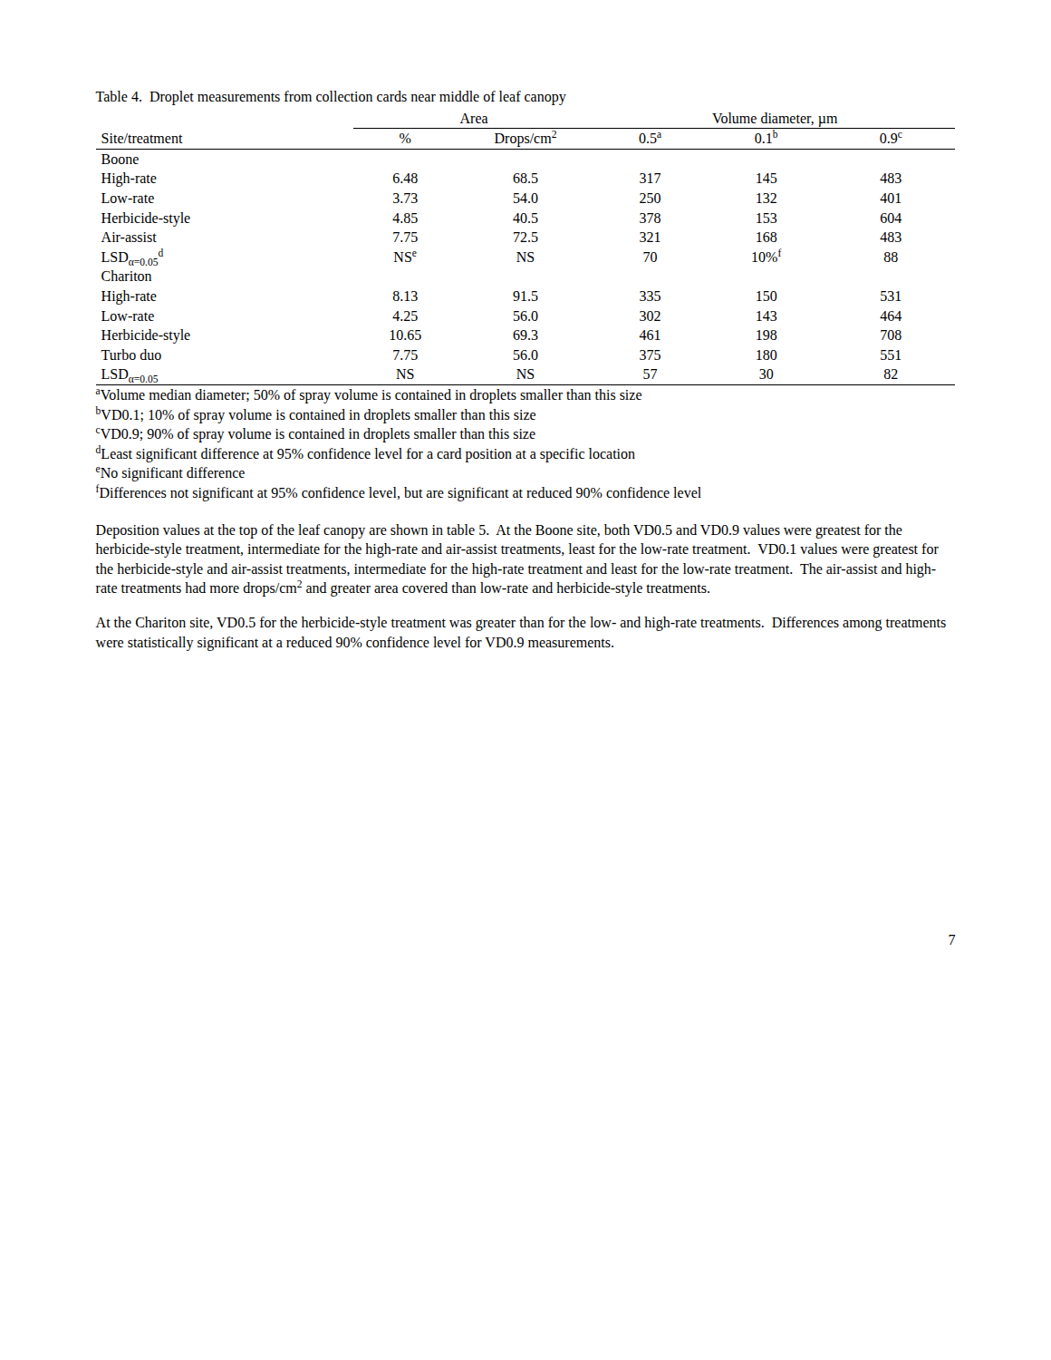Table 4. Droplet measurements from collection cards near middle of leaf canopy
| | Area | Volume diameter, µm |
| --- | --- | --- |
| Site/treatment | % | Drops/cm 2 | 0.5 a | 0.1 b | 0.9 c |
| Boone | | | | | |
| High-rate | 6.48 | 68.5 | 317 | 145 | 483 |
| Low-rate | 3.73 | 54.0 | 250 | 132 | 401 |
| Herbicide-style | 4.85 | 40.5 | 378 | 153 | 604 |
| Air-assist | 7.75 | 72.5 | 321 | 168 | 483 |
| LSD α=0.05 d | NS e | NS | 70 | 10% f | 88 |
| Chariton | | | | | |
| High-rate | 8.13 | 91.5 | 335 | 150 | 531 |
| Low-rate | 4.25 | 56.0 | 302 | 143 | 464 |
| Herbicide-style | 10.65 | 69.3 | 461 | 198 | 708 |
| Turbo duo | 7.75 | 56.0 | 375 | 180 | 551 |
| LSD α=0.05 | NS | NS | 57 | 30 | 82 |
aVolume median diameter; 50% of spray volume is contained in droplets smaller than this size
bVD0.1; 10% of spray volume is contained in droplets smaller than this size
cVD0.9; 90% of spray volume is contained in droplets smaller than this size
dLeast significant difference at 95% confidence level for a card position at a specific location
eNo significant difference
fDifferences not significant at 95% confidence level, but are significant at reduced 90% confidence level
Deposition values at the top of the leaf canopy are shown in table 5. At the Boone site, both VD0.5 and VD0.9 values were greatest for the herbicide-style treatment, intermediate for the high-rate and air-assist treatments, least for the low-rate treatment. VD0.1 values were greatest for the herbicide-style and air-assist treatments, intermediate for the high-rate treatment and least for the low-rate treatment. The air-assist and high-rate treatments had more drops/cm2 and greater area covered than low-rate and herbicide-style treatments.
At the Chariton site, VD0.5 for the herbicide-style treatment was greater than for the low- and high-rate treatments. Differences among treatments were statistically significant at a reduced 90% confidence level for VD0.9 measurements.
7